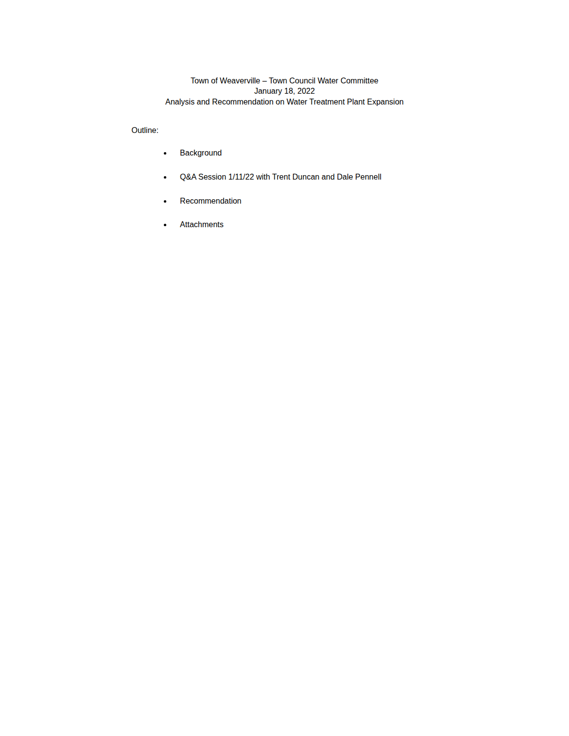Town of Weaverville – Town Council Water Committee
January 18, 2022
Analysis and Recommendation on Water Treatment Plant Expansion
Outline:
Background
Q&A Session 1/11/22 with Trent Duncan and Dale Pennell
Recommendation
Attachments